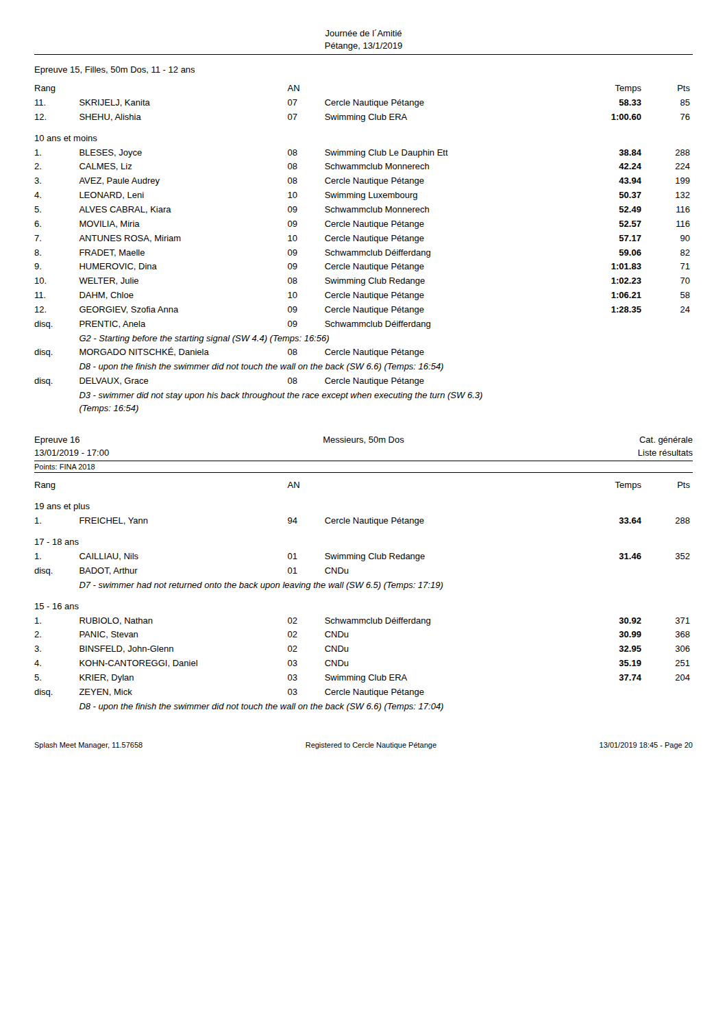Journée de l´Amitié
Pétange, 13/1/2019
Epreuve 15, Filles, 50m Dos, 11 - 12 ans
| Rang | | AN | | Temps | Pts |
| 11. | SKRIJELJ, Kanita | 07 | Cercle Nautique Pétange | 58.33 | 85 |
| 12. | SHEHU, Alishia | 07 | Swimming Club ERA | 1:00.60 | 76 |
10 ans et moins
| 1. | BLESES, Joyce | 08 | Swimming Club Le Dauphin Ett | 38.84 | 288 |
| 2. | CALMES, Liz | 08 | Schwammclub Monnerech | 42.24 | 224 |
| 3. | AVEZ, Paule Audrey | 08 | Cercle Nautique Pétange | 43.94 | 199 |
| 4. | LEONARD, Leni | 10 | Swimming Luxembourg | 50.37 | 132 |
| 5. | ALVES CABRAL, Kiara | 09 | Schwammclub Monnerech | 52.49 | 116 |
| 6. | MOVILIA, Miria | 09 | Cercle Nautique Pétange | 52.57 | 116 |
| 7. | ANTUNES ROSA, Miriam | 10 | Cercle Nautique Pétange | 57.17 | 90 |
| 8. | FRADET, Maelle | 09 | Schwammclub Déifferdang | 59.06 | 82 |
| 9. | HUMEROVIC, Dina | 09 | Cercle Nautique Pétange | 1:01.83 | 71 |
| 10. | WELTER, Julie | 08 | Swimming Club Redange | 1:02.23 | 70 |
| 11. | DAHM, Chloe | 10 | Cercle Nautique Pétange | 1:06.21 | 58 |
| 12. | GEORGIEV, Szofia Anna | 09 | Cercle Nautique Pétange | 1:28.35 | 24 |
| disq. | PRENTIC, Anela | 09 | Schwammclub Déifferdang |
| | G2 - Starting before the starting signal (SW 4.4) (Temps: 16:56) |
| disq. | MORGADO NITSCHKÉ, Daniela | 08 | Cercle Nautique Pétange |
| | D8 - upon the finish the swimmer did not touch the wall on the back (SW 6.6) (Temps: 16:54) |
| disq. | DELVAUX, Grace | 08 | Cercle Nautique Pétange |
| | D3 - swimmer did not stay upon his back throughout the race except when executing the turn (SW 6.3) (Temps: 16:54) |
| Epreuve 16 13/01/2019 - 17:00 | Messieurs, 50m Dos | Cat. générale Liste résultats |
Points: FINA 2018
| Rang | | AN | | Temps | Pts |
19 ans et plus
| 1. | FREICHEL, Yann | 94 | Cercle Nautique Pétange | 33.64 | 288 |
17 - 18 ans
| 1. | CAILLIAU, Nils | 01 | Swimming Club Redange | 31.46 | 352 |
| disq. | BADOT, Arthur | 01 | CNDu |
| | D7 - swimmer had not returned onto the back upon leaving the wall (SW 6.5) (Temps: 17:19) |
15 - 16 ans
| 1. | RUBIOLO, Nathan | 02 | Schwammclub Déifferdang | 30.92 | 371 |
| 2. | PANIC, Stevan | 02 | CNDu | 30.99 | 368 |
| 3. | BINSFELD, John-Glenn | 02 | CNDu | 32.95 | 306 |
| 4. | KOHN-CANTOREGGI, Daniel | 03 | CNDu | 35.19 | 251 |
| 5. | KRIER, Dylan | 03 | Swimming Club ERA | 37.74 | 204 |
| disq. | ZEYEN, Mick | 03 | Cercle Nautique Pétange |
| | D8 - upon the finish the swimmer did not touch the wall on the back (SW 6.6) (Temps: 17:04) |
Splash Meet Manager, 11.57658 Registered to Cercle Nautique Pétange 13/01/2019 18:45 - Page 20